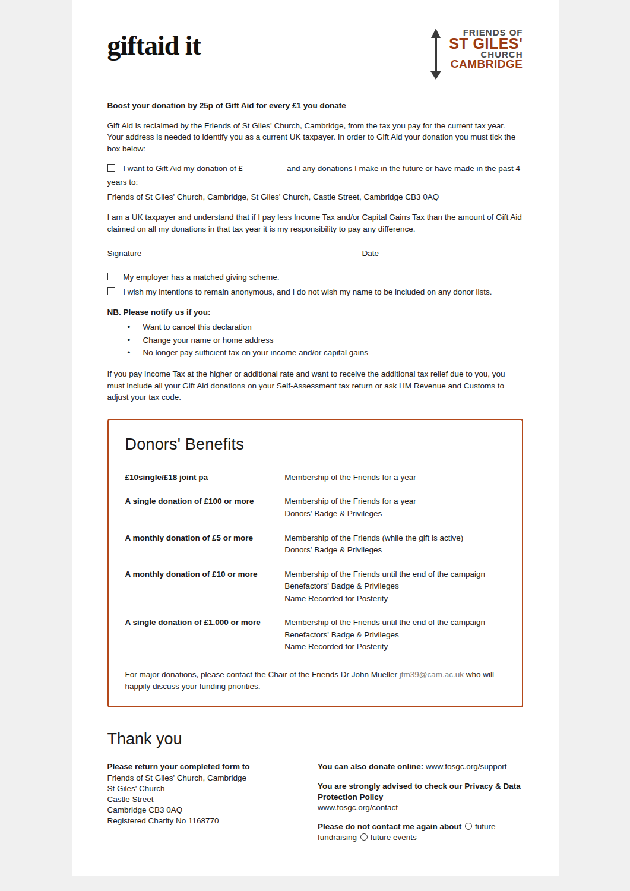giftaid it
Friends of
St Giles'
Church
Cambridge
Boost your donation by 25p of Gift Aid for every £1 you donate
Gift Aid is reclaimed by the Friends of St Giles' Church, Cambridge, from the tax you pay for the current tax year. Your address is needed to identify you as a current UK taxpayer. In order to Gift Aid your donation you must tick the box below:
I want to Gift Aid my donation of £ and any donations I make in the future or have made in the past 4 years to:
Friends of St Giles' Church, Cambridge, St Giles' Church, Castle Street, Cambridge CB3 0AQ
I am a UK taxpayer and understand that if I pay less Income Tax and/or Capital Gains Tax than the amount of Gift Aid claimed on all my donations in that tax year it is my responsibility to pay any difference.
Signature Date
My employer has a matched giving scheme.
I wish my intentions to remain anonymous, and I do not wish my name to be included on any donor lists.
NB. Please notify us if you:
Want to cancel this declaration
Change your name or home address
No longer pay sufficient tax on your income and/or capital gains
If you pay Income Tax at the higher or additional rate and want to receive the additional tax relief due to you, you must include all your Gift Aid donations on your Self-Assessment tax return or ask HM Revenue and Customs to adjust your tax code.
Donors' Benefits
| £10single/£18 joint pa | Membership of the Friends for a year |
| A single donation of £100 or more | Membership of the Friends for a year Donors' Badge & Privileges |
| A monthly donation of £5 or more | Membership of the Friends (while the gift is active) Donors' Badge & Privileges |
| A monthly donation of £10 or more | Membership of the Friends until the end of the campaign Benefactors' Badge & Privileges Name Recorded for Posterity |
| A single donation of £1.000 or more | Membership of the Friends until the end of the campaign Benefactors' Badge & Privileges Name Recorded for Posterity |
For major donations, please contact the Chair of the Friends Dr John Mueller jfm39@cam.ac.uk who will happily discuss your funding priorities.
Thank you
Please return your completed form to
Friends of St Giles' Church, Cambridge
St Giles' Church
Castle Street
Cambridge CB3 0AQ
Registered Charity No 1168770
You can also donate online: www.fosgc.org/support
You are strongly advised to check our Privacy & Data Protection Policy
www.fosgc.org/contact
Please do not contact me again about future fundraising future events